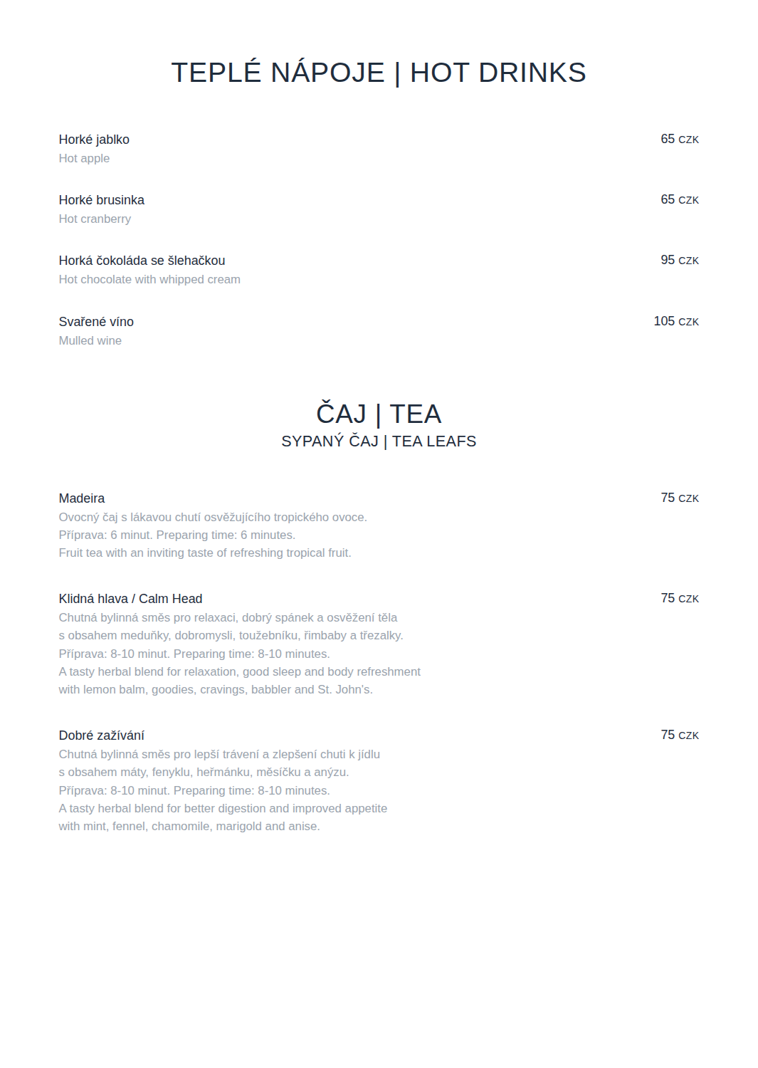TEPLÉ NÁPOJE | HOT DRINKS
Horké jablko
Hot apple
65 CZK
Horké brusinka
Hot cranberry
65 CZK
Horká čokoláda se šlehačkou
Hot chocolate with whipped cream
95 CZK
Svařené víno
Mulled wine
105 CZK
ČAJ | TEA
SYPANÝ ČAJ | TEA LEAFS
Madeira
Ovocný čaj s lákavou chutí osvěžujícího tropického ovoce.
Příprava: 6 minut. Preparing time: 6 minutes.
Fruit tea with an inviting taste of refreshing tropical fruit.
75 CZK
Klidná hlava / Calm Head
Chutná bylinná směs pro relaxaci, dobrý spánek a osvěžení těla
s obsahem meduňky, dobromysli, toužebníku, řimbaby a třezalky.
Příprava: 8-10 minut. Preparing time: 8-10 minutes.
A tasty herbal blend for relaxation, good sleep and body refreshment
with lemon balm, goodies, cravings, babbler and St. John's.
75 CZK
Dobré zažívání
Chutná bylinná směs pro lepší trávení a zlepšení chuti k jídlu
s obsahem máty, fenyklu, heřmánku, měsíčku a anýzu.
Příprava: 8-10 minut. Preparing time: 8-10 minutes.
A tasty herbal blend for better digestion and improved appetite
with mint, fennel, chamomile, marigold and anise.
75 CZK